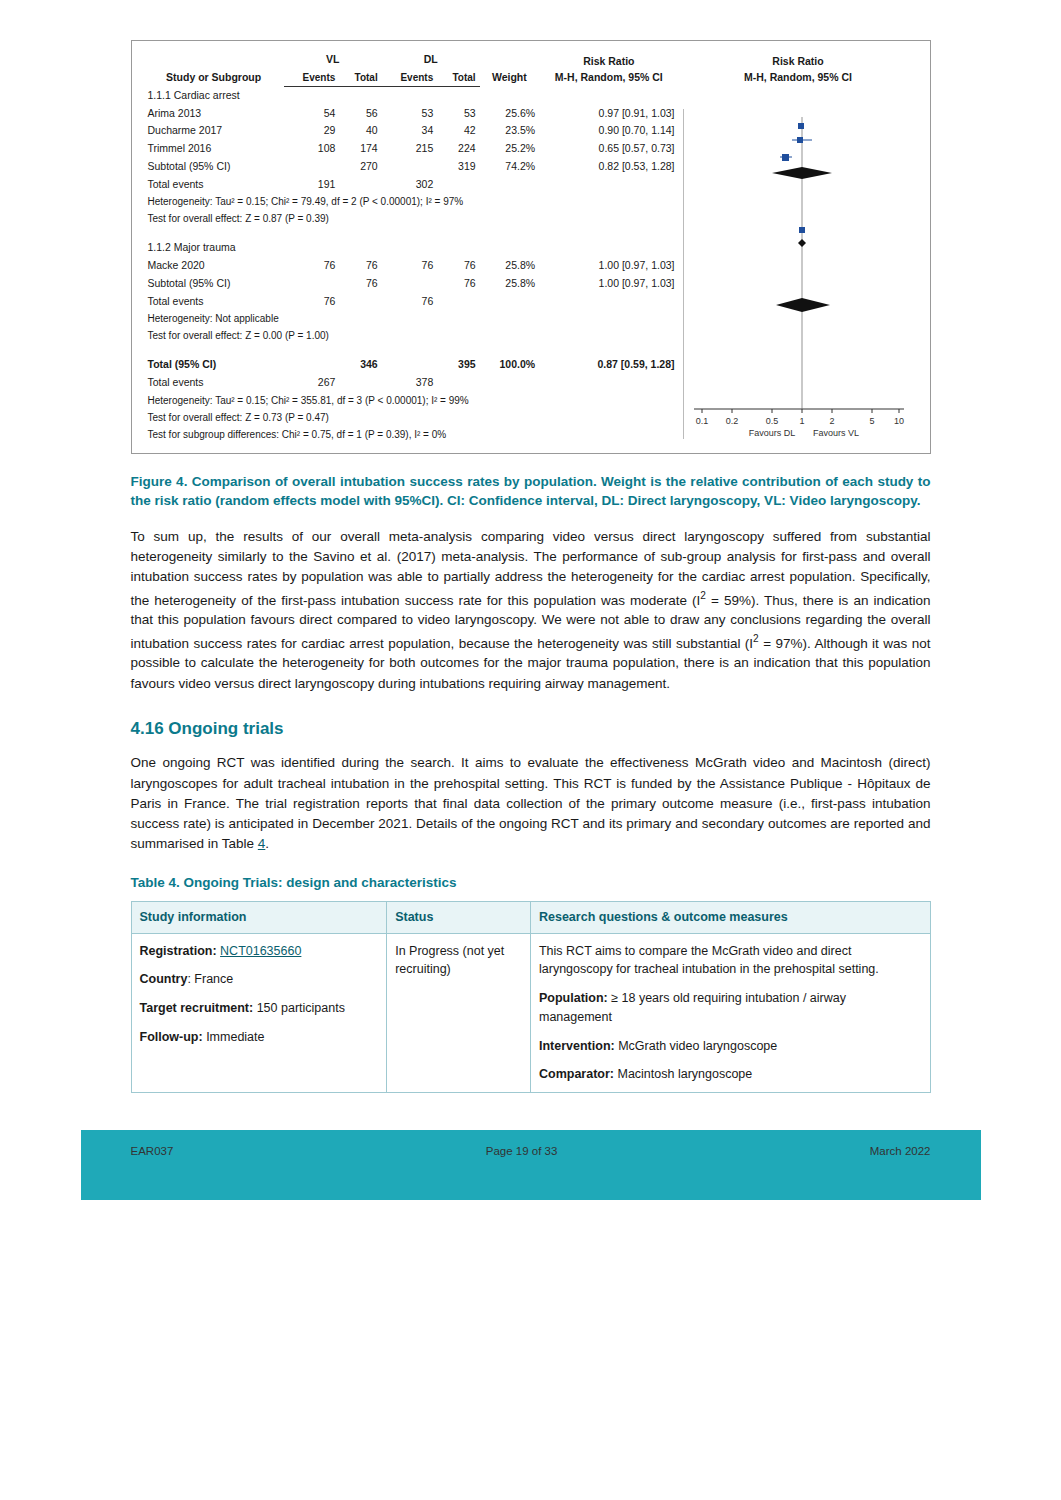| Study or Subgroup | VL | DL | Weight | Risk Ratio M-H, Random, 95% CI | Risk Ratio M-H, Random, 95% CI |
| --- | --- | --- | --- | --- | --- |
| Events | Total | Events | Total |
| 1.1.1 Cardiac arrest |
| Arima 2013 | 54 | 56 | 53 | 53 | 25.6% | 0.97 [0.91, 1.03] | 0.1 0.2 0.5 1 2 5 10 Favours DL Favours VL |
| Ducharme 2017 | 29 | 40 | 34 | 42 | 23.5% | 0.90 [0.70, 1.14] |
| Trimmel 2016 | 108 | 174 | 215 | 224 | 25.2% | 0.65 [0.57, 0.73] |
| Subtotal (95% CI) | | 270 | | 319 | 74.2% | 0.82 [0.53, 1.28] |
| Total events | 191 | | 302 | | | |
| Heterogeneity: Tau² = 0.15; Chi² = 79.49, df = 2 (P < 0.00001); I² = 97% | |
| Test for overall effect: Z = 0.87 (P = 0.39) | |
| 1.1.2 Major trauma |
| Macke 2020 | 76 | 76 | 76 | 76 | 25.8% | 1.00 [0.97, 1.03] |
| Subtotal (95% CI) | | 76 | | 76 | 25.8% | 1.00 [0.97, 1.03] |
| Total events | 76 | | 76 | | | |
| Heterogeneity: Not applicable | |
| Test for overall effect: Z = 0.00 (P = 1.00) | |
| Total (95% CI) | | 346 | | 395 | 100.0% | 0.87 [0.59, 1.28] |
| Total events | 267 | | 378 | | | |
| Heterogeneity: Tau² = 0.15; Chi² = 355.81, df = 3 (P < 0.00001); I² = 99% | |
| Test for overall effect: Z = 0.73 (P = 0.47) | |
| Test for subgroup differences: Chi² = 0.75, df = 1 (P = 0.39), I² = 0% | |
Figure 4. Comparison of overall intubation success rates by population. Weight is the relative contribution of each study to the risk ratio (random effects model with 95%CI). CI: Confidence interval, DL: Direct laryngoscopy, VL: Video laryngoscopy.
To sum up, the results of our overall meta-analysis comparing video versus direct laryngoscopy suffered from substantial heterogeneity similarly to the Savino et al. (2017) meta-analysis. The performance of sub-group analysis for first-pass and overall intubation success rates by population was able to partially address the heterogeneity for the cardiac arrest population. Specifically, the heterogeneity of the first-pass intubation success rate for this population was moderate (I2 = 59%). Thus, there is an indication that this population favours direct compared to video laryngoscopy. We were not able to draw any conclusions regarding the overall intubation success rates for cardiac arrest population, because the heterogeneity was still substantial (I2 = 97%). Although it was not possible to calculate the heterogeneity for both outcomes for the major trauma population, there is an indication that this population favours video versus direct laryngoscopy during intubations requiring airway management.
4.16 Ongoing trials
One ongoing RCT was identified during the search. It aims to evaluate the effectiveness McGrath video and Macintosh (direct) laryngoscopes for adult tracheal intubation in the prehospital setting. This RCT is funded by the Assistance Publique - Hôpitaux de Paris in France. The trial registration reports that final data collection of the primary outcome measure (i.e., first-pass intubation success rate) is anticipated in December 2021. Details of the ongoing RCT and its primary and secondary outcomes are reported and summarised in Table 4.
Table 4. Ongoing Trials: design and characteristics
| Study information | Status | Research questions & outcome measures |
| --- | --- | --- |
| Registration: NCT01635660 Country : France Target recruitment: 150 participants Follow-up: Immediate | In Progress (not yet recruiting) | This RCT aims to compare the McGrath video and direct laryngoscopy for tracheal intubation in the prehospital setting. Population: ≥ 18 years old requiring intubation / airway management Intervention: McGrath video laryngoscope Comparator: Macintosh laryngoscope |
EAR037
Page 19 of 33
March 2022